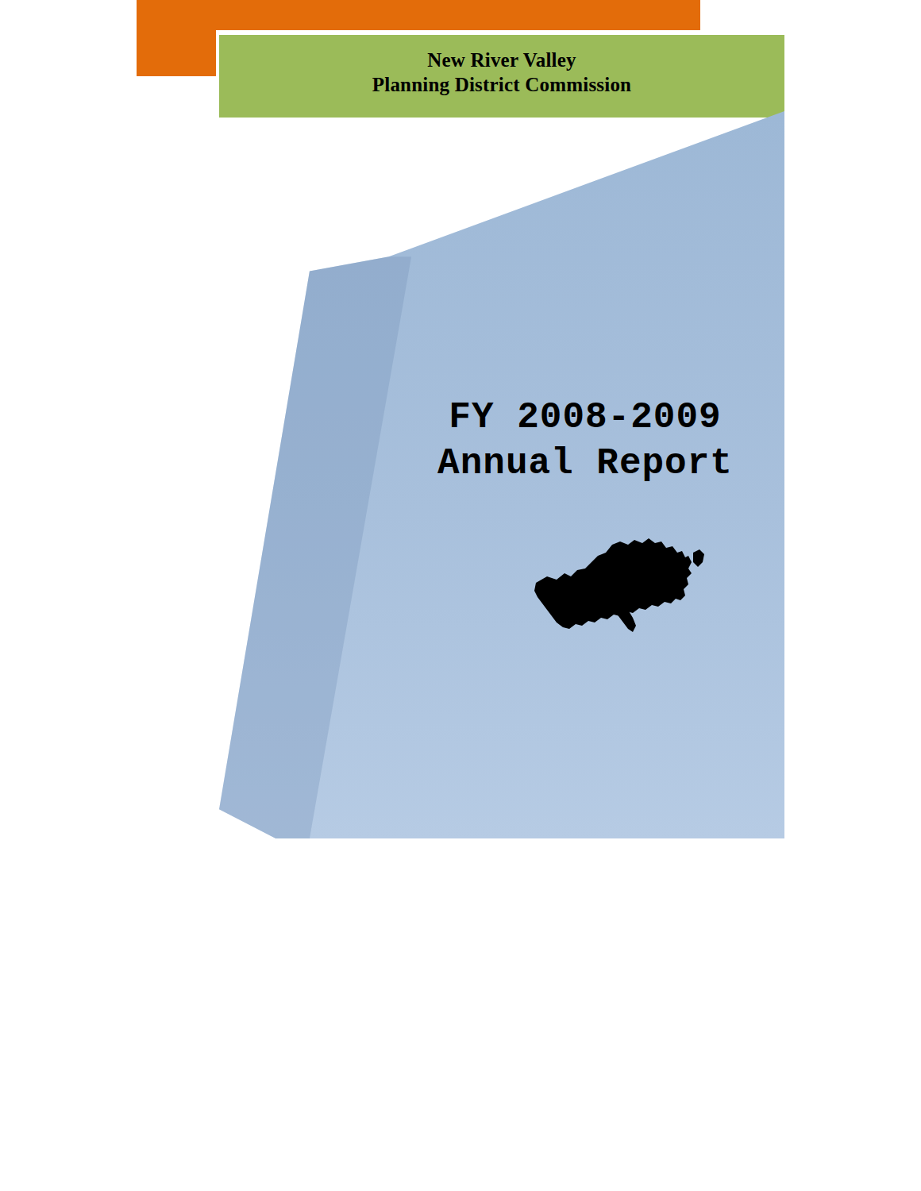New River Valley
Planning District Commission
FY 2008-2009
Annual Report